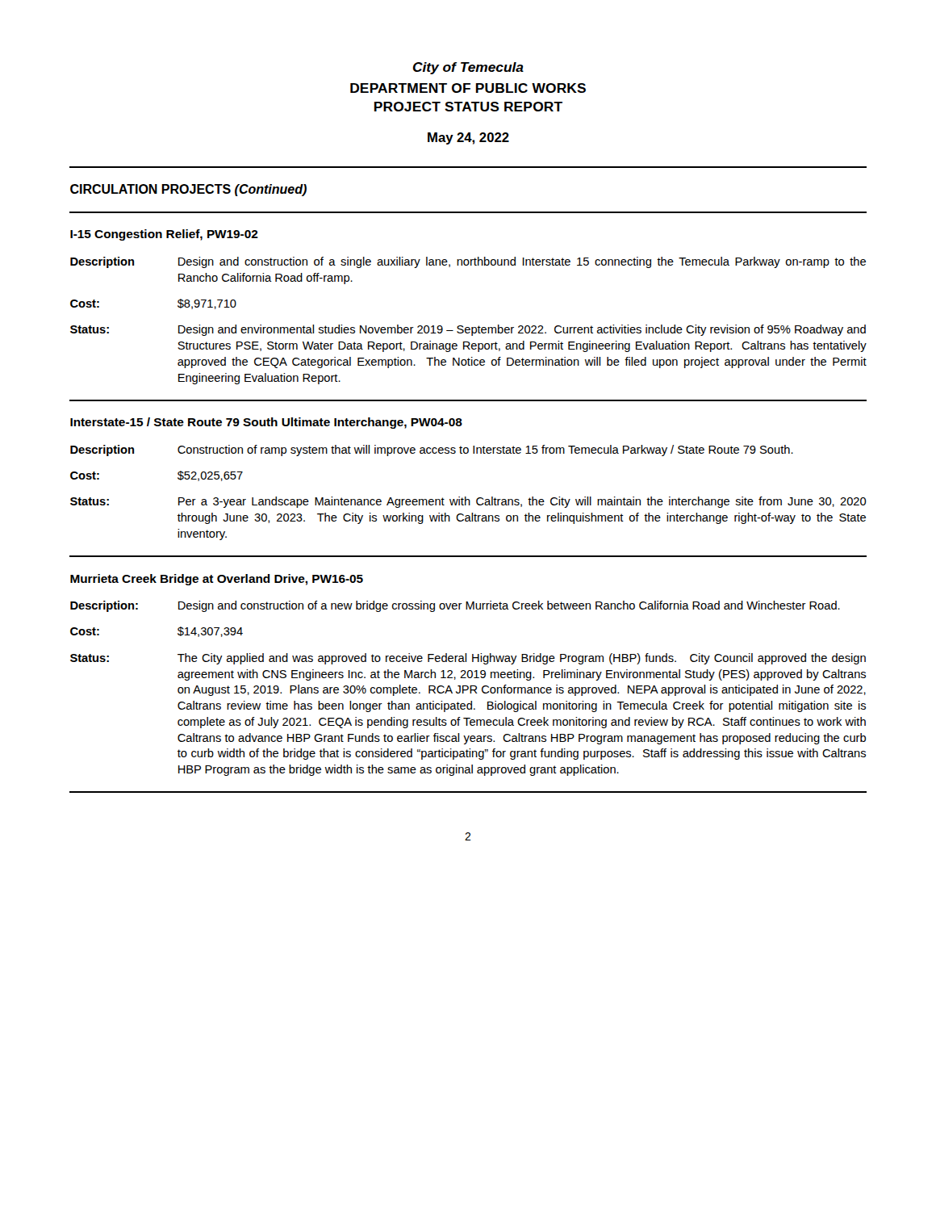City of Temecula
DEPARTMENT OF PUBLIC WORKS
PROJECT STATUS REPORT
May 24, 2022
CIRCULATION PROJECTS (Continued)
I-15 Congestion Relief, PW19-02
| Description | Design and construction of a single auxiliary lane, northbound Interstate 15 connecting the Temecula Parkway on-ramp to the Rancho California Road off-ramp. |
| Cost: | $8,971,710 |
| Status: | Design and environmental studies November 2019 – September 2022. Current activities include City revision of 95% Roadway and Structures PSE, Storm Water Data Report, Drainage Report, and Permit Engineering Evaluation Report. Caltrans has tentatively approved the CEQA Categorical Exemption. The Notice of Determination will be filed upon project approval under the Permit Engineering Evaluation Report. |
Interstate-15 / State Route 79 South Ultimate Interchange, PW04-08
| Description | Construction of ramp system that will improve access to Interstate 15 from Temecula Parkway / State Route 79 South. |
| Cost: | $52,025,657 |
| Status: | Per a 3-year Landscape Maintenance Agreement with Caltrans, the City will maintain the interchange site from June 30, 2020 through June 30, 2023. The City is working with Caltrans on the relinquishment of the interchange right-of-way to the State inventory. |
Murrieta Creek Bridge at Overland Drive, PW16-05
| Description: | Design and construction of a new bridge crossing over Murrieta Creek between Rancho California Road and Winchester Road. |
| Cost: | $14,307,394 |
| Status: | The City applied and was approved to receive Federal Highway Bridge Program (HBP) funds. City Council approved the design agreement with CNS Engineers Inc. at the March 12, 2019 meeting. Preliminary Environmental Study (PES) approved by Caltrans on August 15, 2019. Plans are 30% complete. RCA JPR Conformance is approved. NEPA approval is anticipated in June of 2022, Caltrans review time has been longer than anticipated. Biological monitoring in Temecula Creek for potential mitigation site is complete as of July 2021. CEQA is pending results of Temecula Creek monitoring and review by RCA. Staff continues to work with Caltrans to advance HBP Grant Funds to earlier fiscal years. Caltrans HBP Program management has proposed reducing the curb to curb width of the bridge that is considered “participating” for grant funding purposes. Staff is addressing this issue with Caltrans HBP Program as the bridge width is the same as original approved grant application. |
2